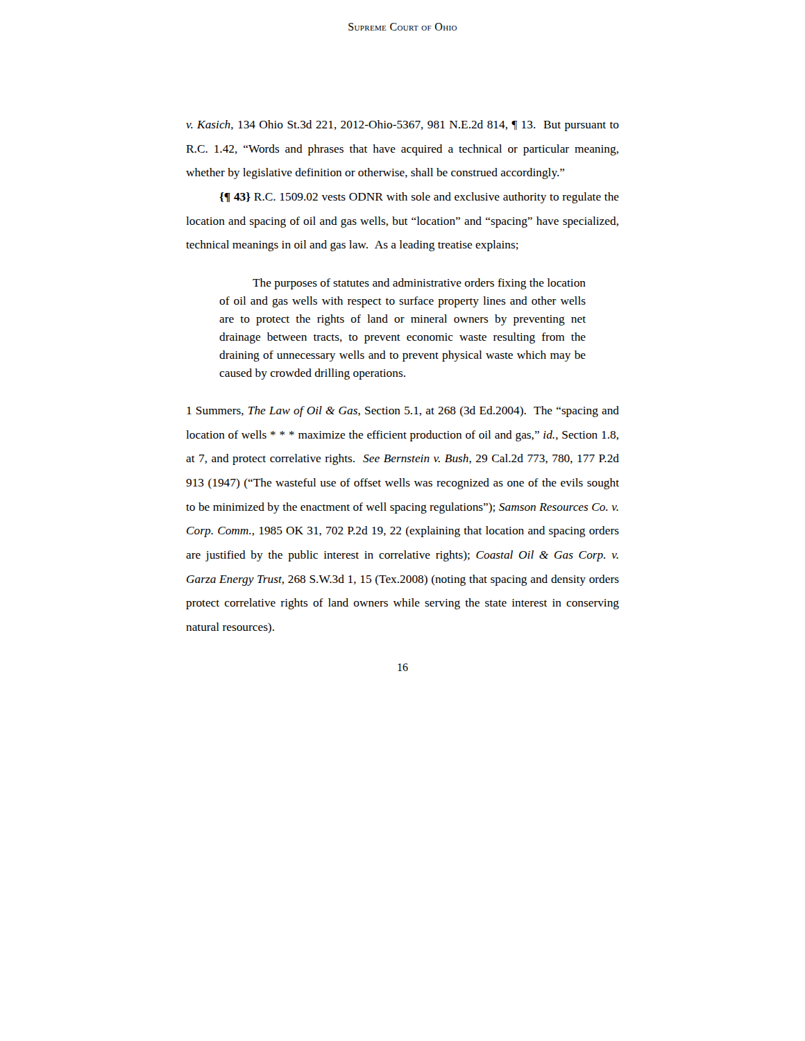Supreme Court of Ohio
v. Kasich, 134 Ohio St.3d 221, 2012-Ohio-5367, 981 N.E.2d 814, ¶ 13. But pursuant to R.C. 1.42, “Words and phrases that have acquired a technical or particular meaning, whether by legislative definition or otherwise, shall be construed accordingly.”
{¶ 43} R.C. 1509.02 vests ODNR with sole and exclusive authority to regulate the location and spacing of oil and gas wells, but “location” and “spacing” have specialized, technical meanings in oil and gas law. As a leading treatise explains;
The purposes of statutes and administrative orders fixing the location of oil and gas wells with respect to surface property lines and other wells are to protect the rights of land or mineral owners by preventing net drainage between tracts, to prevent economic waste resulting from the draining of unnecessary wells and to prevent physical waste which may be caused by crowded drilling operations.
1 Summers, The Law of Oil & Gas, Section 5.1, at 268 (3d Ed.2004). The “spacing and location of wells * * * maximize the efficient production of oil and gas,” id., Section 1.8, at 7, and protect correlative rights. See Bernstein v. Bush, 29 Cal.2d 773, 780, 177 P.2d 913 (1947) (“The wasteful use of offset wells was recognized as one of the evils sought to be minimized by the enactment of well spacing regulations”); Samson Resources Co. v. Corp. Comm., 1985 OK 31, 702 P.2d 19, 22 (explaining that location and spacing orders are justified by the public interest in correlative rights); Coastal Oil & Gas Corp. v. Garza Energy Trust, 268 S.W.3d 1, 15 (Tex.2008) (noting that spacing and density orders protect correlative rights of land owners while serving the state interest in conserving natural resources).
16